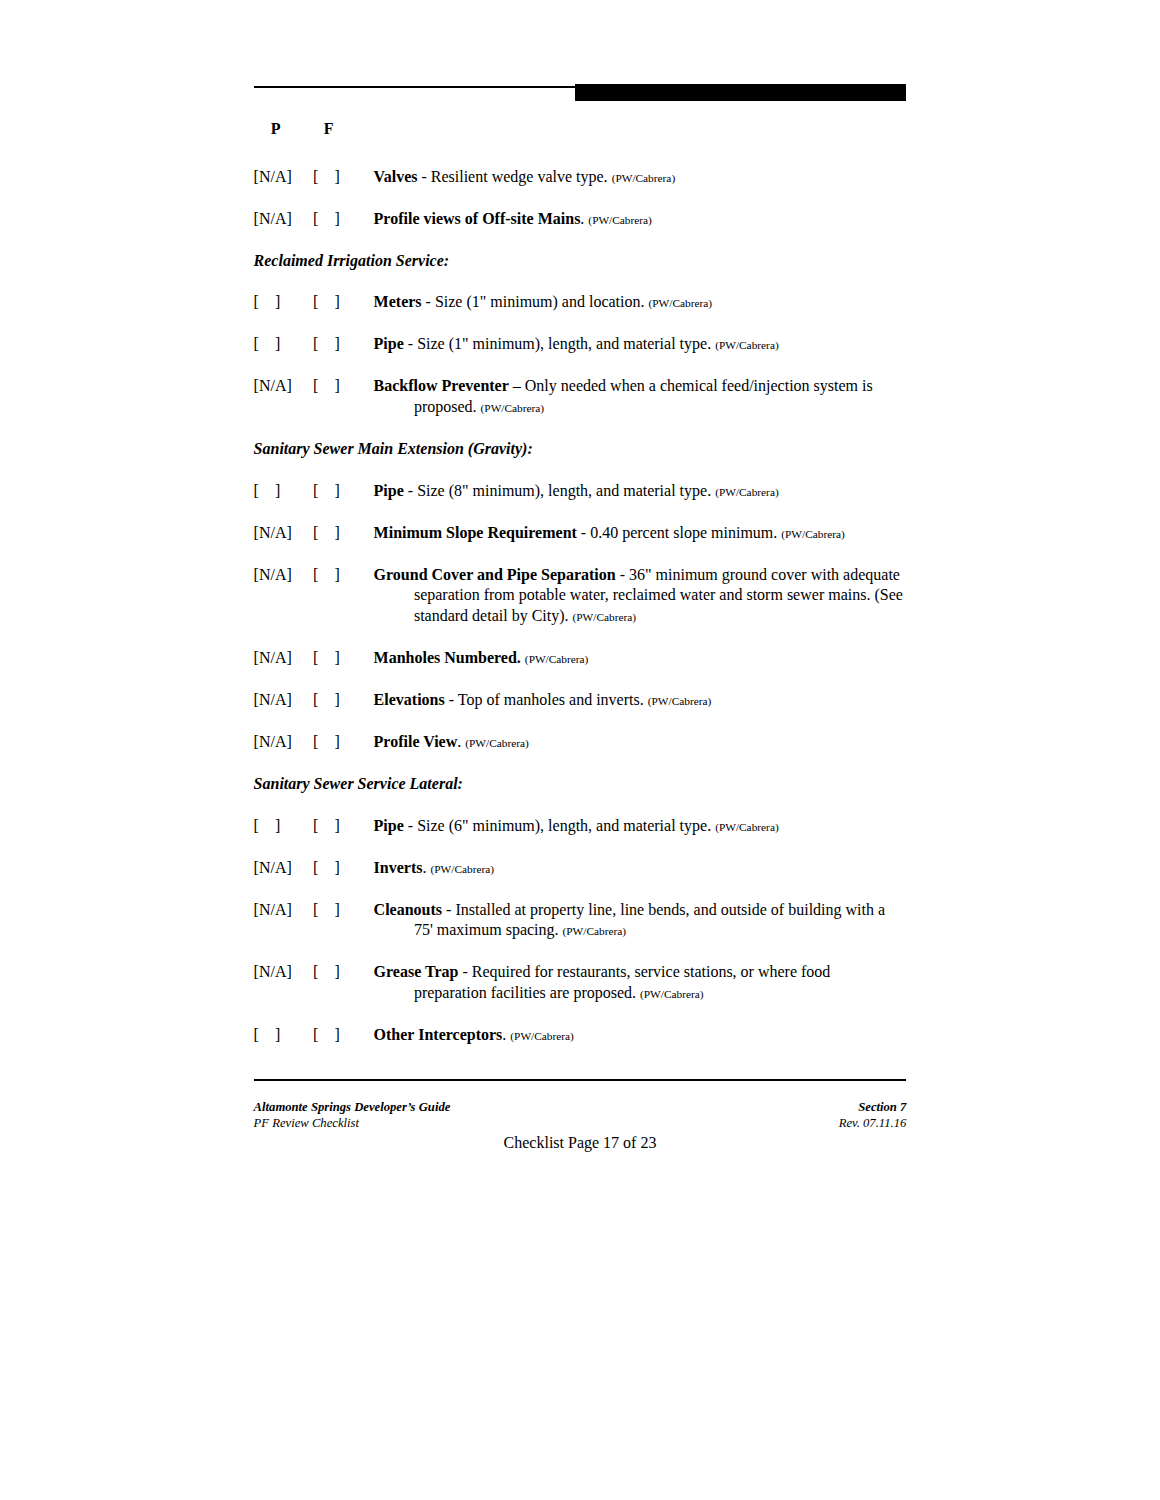PF
[N/A][ ]
Valves - Resilient wedge valve type. (PW/Cabrera)
[N/A][ ]
Profile views of Off-site Mains. (PW/Cabrera)
Reclaimed Irrigation Service:
[ ][ ]
Meters - Size (1" minimum) and location. (PW/Cabrera)
[ ][ ]
Pipe - Size (1" minimum), length, and material type. (PW/Cabrera)
[N/A][ ]
Backflow Preventer – Only needed when a chemical feed/injection system is proposed. (PW/Cabrera)
Sanitary Sewer Main Extension (Gravity):
[ ][ ]
Pipe - Size (8" minimum), length, and material type. (PW/Cabrera)
[N/A][ ]
Minimum Slope Requirement - 0.40 percent slope minimum. (PW/Cabrera)
[N/A][ ]
Ground Cover and Pipe Separation - 36" minimum ground cover with adequate separation from potable water, reclaimed water and storm sewer mains. (See standard detail by City). (PW/Cabrera)
[N/A][ ]
Manholes Numbered. (PW/Cabrera)
[N/A][ ]
Elevations - Top of manholes and inverts. (PW/Cabrera)
[N/A][ ]
Profile View. (PW/Cabrera)
Sanitary Sewer Service Lateral:
[ ][ ]
Pipe - Size (6" minimum), length, and material type. (PW/Cabrera)
[N/A][ ]
Inverts. (PW/Cabrera)
[N/A][ ]
Cleanouts - Installed at property line, line bends, and outside of building with a 75' maximum spacing. (PW/Cabrera)
[N/A][ ]
Grease Trap - Required for restaurants, service stations, or where food preparation facilities are proposed. (PW/Cabrera)
[ ][ ]
Other Interceptors. (PW/Cabrera)
Altamonte Springs Developer’s Guide
Section 7
PF Review Checklist
Rev. 07.11.16
Checklist Page 17 of 23